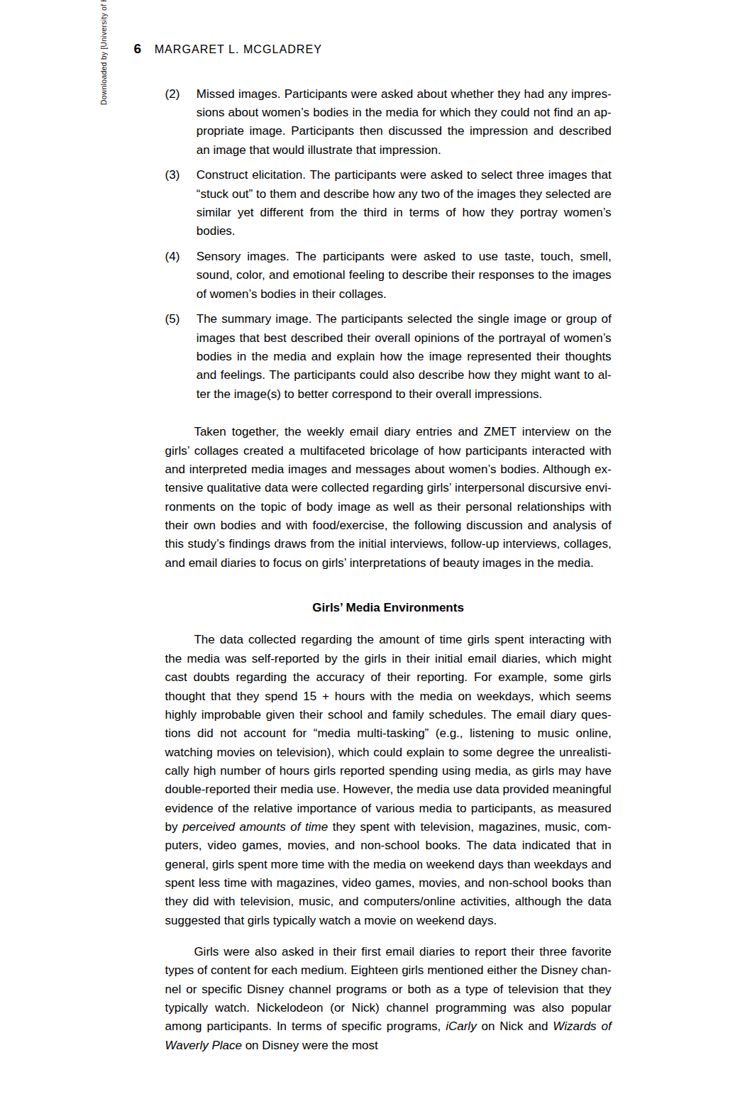Downloaded by [University of Kentucky], [Margaret McGladrey] at 05:51 12 June 2013
6 MARGARET L. MCGLADREY
(2) Missed images. Participants were asked about whether they had any impressions about women’s bodies in the media for which they could not find an appropriate image. Participants then discussed the impression and described an image that would illustrate that impression.
(3) Construct elicitation. The participants were asked to select three images that “stuck out” to them and describe how any two of the images they selected are similar yet different from the third in terms of how they portray women’s bodies.
(4) Sensory images. The participants were asked to use taste, touch, smell, sound, color, and emotional feeling to describe their responses to the images of women’s bodies in their collages.
(5) The summary image. The participants selected the single image or group of images that best described their overall opinions of the portrayal of women’s bodies in the media and explain how the image represented their thoughts and feelings. The participants could also describe how they might want to alter the image(s) to better correspond to their overall impressions.
Taken together, the weekly email diary entries and ZMET interview on the girls’ collages created a multifaceted bricolage of how participants interacted with and interpreted media images and messages about women’s bodies. Although extensive qualitative data were collected regarding girls’ interpersonal discursive environments on the topic of body image as well as their personal relationships with their own bodies and with food/exercise, the following discussion and analysis of this study’s findings draws from the initial interviews, follow-up interviews, collages, and email diaries to focus on girls’ interpretations of beauty images in the media.
Girls’ Media Environments
The data collected regarding the amount of time girls spent interacting with the media was self-reported by the girls in their initial email diaries, which might cast doubts regarding the accuracy of their reporting. For example, some girls thought that they spend 15 + hours with the media on weekdays, which seems highly improbable given their school and family schedules. The email diary questions did not account for “media multi-tasking” (e.g., listening to music online, watching movies on television), which could explain to some degree the unrealistically high number of hours girls reported spending using media, as girls may have double-reported their media use. However, the media use data provided meaningful evidence of the relative importance of various media to participants, as measured by perceived amounts of time they spent with television, magazines, music, computers, video games, movies, and non-school books. The data indicated that in general, girls spent more time with the media on weekend days than weekdays and spent less time with magazines, video games, movies, and non-school books than they did with television, music, and computers/online activities, although the data suggested that girls typically watch a movie on weekend days.
Girls were also asked in their first email diaries to report their three favorite types of content for each medium. Eighteen girls mentioned either the Disney channel or specific Disney channel programs or both as a type of television that they typically watch. Nickelodeon (or Nick) channel programming was also popular among participants. In terms of specific programs, iCarly on Nick and Wizards of Waverly Place on Disney were the most